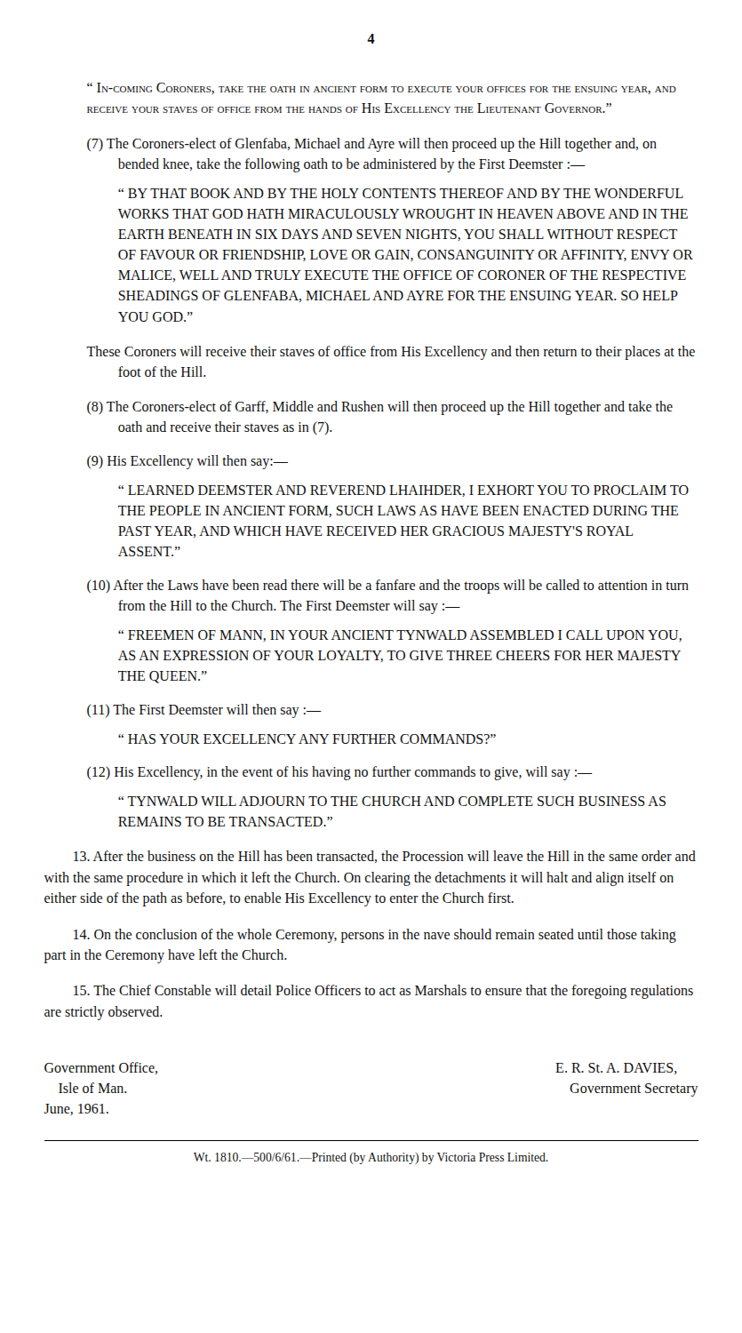4
“ In-coming Coroners, take the oath in ancient form to execute your offices for the ensuing year, and receive your staves of office from the hands of His Excellency the Lieutenant Governor.”
(7) The Coroners-elect of Glenfaba, Michael and Ayre will then proceed up the Hill together and, on bended knee, take the following oath to be administered by the First Deemster :—
“ By that book and by the holy contents thereof and by the wonderful works that God hath miraculously wrought in heaven above and in the earth beneath in six days and seven nights, you shall without respect of favour or friendship, love or gain, consanguinity or affinity, envy or malice, well and truly execute the office of Coroner of the respective Sheadings of Glenfaba, Michael and Ayre for the ensuing year. So help you God.”
These Coroners will receive their staves of office from His Excellency and then return to their places at the foot of the Hill.
(8) The Coroners-elect of Garff, Middle and Rushen will then proceed up the Hill together and take the oath and receive their staves as in (7).
(9) His Excellency will then say:—
“ Learned Deemster and Reverend Lhaihder, I exhort you to proclaim to the people in ancient form, such laws as have been enacted during the past year, and which have received Her Gracious Majesty's Royal Assent.”
(10) After the Laws have been read there will be a fanfare and the troops will be called to attention in turn from the Hill to the Church. The First Deemster will say :—
“ Freemen of Mann, in your ancient Tynwald assembled I call upon you, as an expression of your loyalty, to give three cheers for Her Majesty the Queen.”
(11) The First Deemster will then say :—
“ Has Your Excellency any further commands?”
(12) His Excellency, in the event of his having no further commands to give, will say :—
“ Tynwald will adjourn to the Church and complete such business as remains to be transacted.”
13. After the business on the Hill has been transacted, the Procession will leave the Hill in the same order and with the same procedure in which it left the Church. On clearing the detachments it will halt and align itself on either side of the path as before, to enable His Excellency to enter the Church first.
14. On the conclusion of the whole Ceremony, persons in the nave should remain seated until those taking part in the Ceremony have left the Church.
15. The Chief Constable will detail Police Officers to act as Marshals to ensure that the foregoing regulations are strictly observed.
Government Office,
Isle of Man.
June, 1961.
E. R. St. A. DAVIES,
Government Secretary
Wt. 1810.—500/6/61.—Printed (by Authority) by Victoria Press Limited.